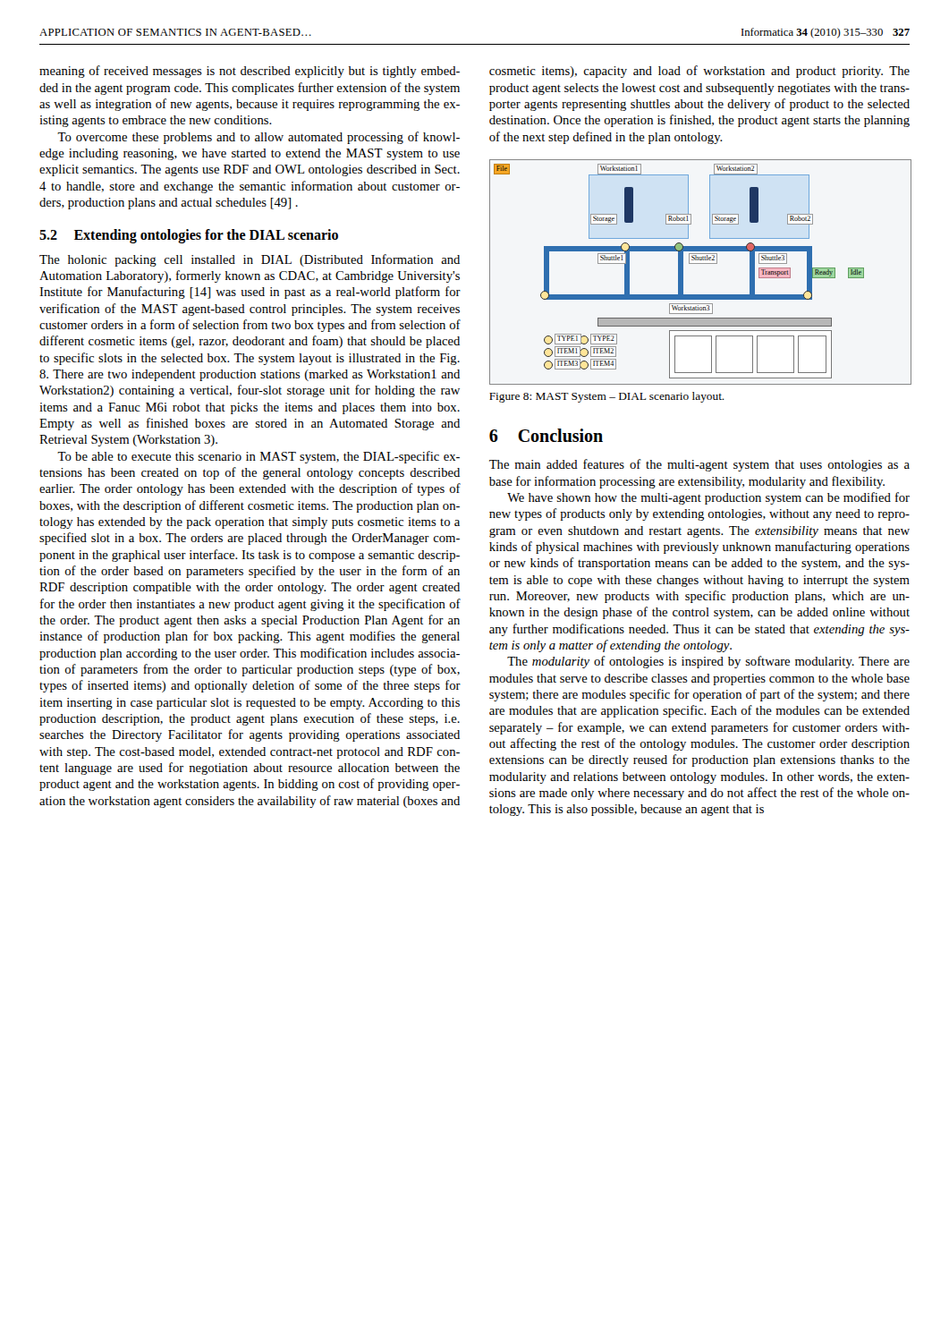APPLICATION OF SEMANTICS IN AGENT-BASED…
Informatica 34 (2010) 315–330 327
meaning of received messages is not described explicitly but is tightly embedded in the agent program code. This complicates further extension of the system as well as integration of new agents, because it requires reprogramming the existing agents to embrace the new conditions.
To overcome these problems and to allow automated processing of knowledge including reasoning, we have started to extend the MAST system to use explicit semantics. The agents use RDF and OWL ontologies described in Sect. 4 to handle, store and exchange the semantic information about customer orders, production plans and actual schedules [49] .
5.2 Extending ontologies for the DIAL scenario
The holonic packing cell installed in DIAL (Distributed Information and Automation Laboratory), formerly known as CDAC, at Cambridge University's Institute for Manufacturing [14] was used in past as a real-world platform for verification of the MAST agent-based control principles. The system receives customer orders in a form of selection from two box types and from selection of different cosmetic items (gel, razor, deodorant and foam) that should be placed to specific slots in the selected box. The system layout is illustrated in the Fig. 8. There are two independent production stations (marked as Workstation1 and Workstation2) containing a vertical, four-slot storage unit for holding the raw items and a Fanuc M6i robot that picks the items and places them into box. Empty as well as finished boxes are stored in an Automated Storage and Retrieval System (Workstation 3).
To be able to execute this scenario in MAST system, the DIAL-specific extensions has been created on top of the general ontology concepts described earlier. The order ontology has been extended with the description of types of boxes, with the description of different cosmetic items. The production plan ontology has extended by the pack operation that simply puts cosmetic items to a specified slot in a box. The orders are placed through the OrderManager component in the graphical user interface. Its task is to compose a semantic description of the order based on parameters specified by the user in the form of an RDF description compatible with the order ontology. The order agent created for the order then instantiates a new product agent giving it the specification of the order. The product agent then asks a special Production Plan Agent for an instance of production plan for box packing. This agent modifies the general production plan according to the user order. This modification includes association of parameters from the order to particular production steps (type of box, types of inserted items) and optionally deletion of some of the three steps for item inserting in case particular slot is requested to be empty. According to this production description, the product agent plans execution of these steps, i.e. searches the Directory Facilitator for agents providing operations associated with step. The cost-based model, extended contract-net protocol and RDF content language are used for negotiation about resource allocation between the product agent and the workstation agents. In bidding on cost of providing operation the workstation agent considers the availability of raw material (boxes and cosmetic items), capacity and load of workstation and product priority. The product agent selects the lowest cost and subsequently negotiates with the transporter agents representing shuttles about the delivery of product to the selected destination. Once the operation is finished, the product agent starts the planning of the next step defined in the plan ontology.
File Workstation1 Workstation2
Storage Robot1 Storage Robot2
Shuttle1 Shuttle2 Shuttle3 Transport Ready Idle Workstation3
TYPE1 TYPE2 ITEM1 ITEM2 ITEM3 ITEM4
Figure 8: MAST System – DIAL scenario layout.
6 Conclusion
The main added features of the multi-agent system that uses ontologies as a base for information processing are extensibility, modularity and flexibility.
We have shown how the multi-agent production system can be modified for new types of products only by extending ontologies, without any need to reprogram or even shutdown and restart agents. The extensibility means that new kinds of physical machines with previously unknown manufacturing operations or new kinds of transportation means can be added to the system, and the system is able to cope with these changes without having to interrupt the system run. Moreover, new products with specific production plans, which are unknown in the design phase of the control system, can be added online without any further modifications needed. Thus it can be stated that extending the system is only a matter of extending the ontology.
The modularity of ontologies is inspired by software modularity. There are modules that serve to describe classes and properties common to the whole base system; there are modules specific for operation of part of the system; and there are modules that are application specific. Each of the modules can be extended separately – for example, we can extend parameters for customer orders without affecting the rest of the ontology modules. The customer order description extensions can be directly reused for production plan extensions thanks to the modularity and relations between ontology modules. In other words, the extensions are made only where necessary and do not affect the rest of the whole ontology. This is also possible, because an agent that is